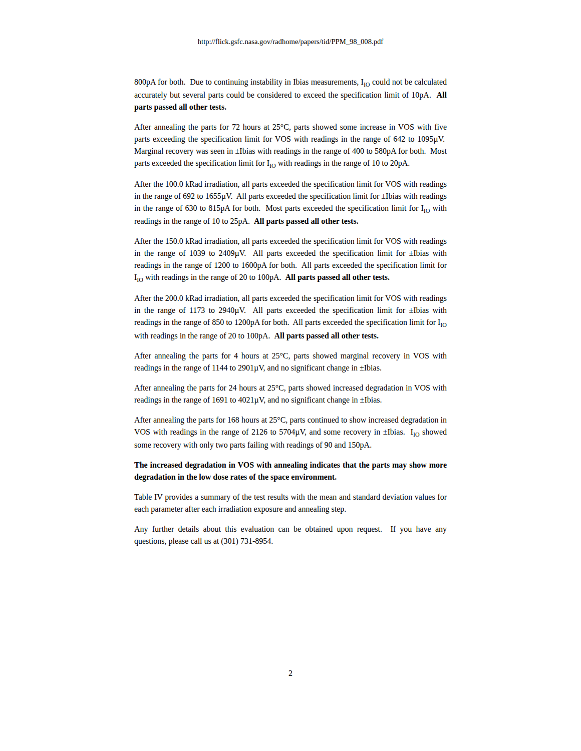http://flick.gsfc.nasa.gov/radhome/papers/tid/PPM_98_008.pdf
800pA for both. Due to continuing instability in Ibias measurements, IIO could not be calculated accurately but several parts could be considered to exceed the specification limit of 10pA. All parts passed all other tests.
After annealing the parts for 72 hours at 25°C, parts showed some increase in VOS with five parts exceeding the specification limit for VOS with readings in the range of 642 to 1095µV. Marginal recovery was seen in ±Ibias with readings in the range of 400 to 580pA for both. Most parts exceeded the specification limit for IIO with readings in the range of 10 to 20pA.
After the 100.0 kRad irradiation, all parts exceeded the specification limit for VOS with readings in the range of 692 to 1655µV. All parts exceeded the specification limit for ±Ibias with readings in the range of 630 to 815pA for both. Most parts exceeded the specification limit for IIO with readings in the range of 10 to 25pA. All parts passed all other tests.
After the 150.0 kRad irradiation, all parts exceeded the specification limit for VOS with readings in the range of 1039 to 2409µV. All parts exceeded the specification limit for ±Ibias with readings in the range of 1200 to 1600pA for both. All parts exceeded the specification limit for IIO with readings in the range of 20 to 100pA. All parts passed all other tests.
After the 200.0 kRad irradiation, all parts exceeded the specification limit for VOS with readings in the range of 1173 to 2940µV. All parts exceeded the specification limit for ±Ibias with readings in the range of 850 to 1200pA for both. All parts exceeded the specification limit for IIO with readings in the range of 20 to 100pA. All parts passed all other tests.
After annealing the parts for 4 hours at 25°C, parts showed marginal recovery in VOS with readings in the range of 1144 to 2901µV, and no significant change in ±Ibias.
After annealing the parts for 24 hours at 25°C, parts showed increased degradation in VOS with readings in the range of 1691 to 4021µV, and no significant change in ±Ibias.
After annealing the parts for 168 hours at 25°C, parts continued to show increased degradation in VOS with readings in the range of 2126 to 5704µV, and some recovery in ±Ibias. IIO showed some recovery with only two parts failing with readings of 90 and 150pA.
The increased degradation in VOS with annealing indicates that the parts may show more degradation in the low dose rates of the space environment.
Table IV provides a summary of the test results with the mean and standard deviation values for each parameter after each irradiation exposure and annealing step.
Any further details about this evaluation can be obtained upon request. If you have any questions, please call us at (301) 731-8954.
2